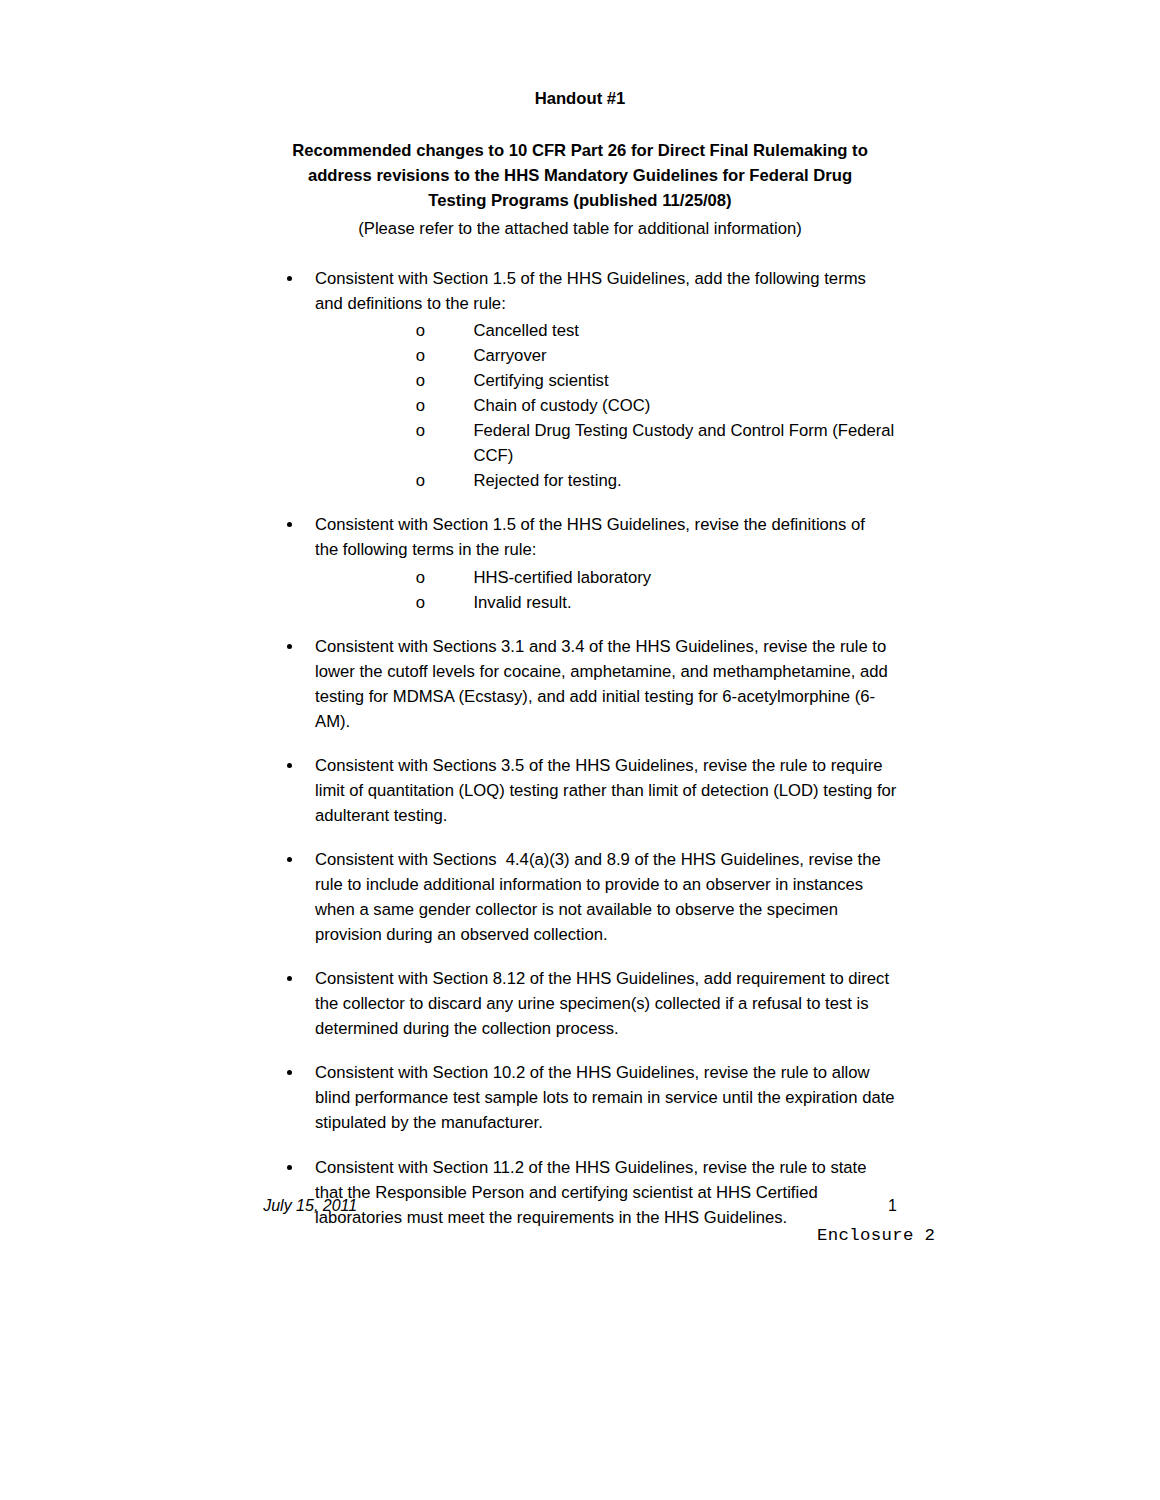Handout #1
Recommended changes to 10 CFR Part 26 for Direct Final Rulemaking to address revisions to the HHS Mandatory Guidelines for Federal Drug Testing Programs (published 11/25/08)
(Please refer to the attached table for additional information)
Consistent with Section 1.5 of the HHS Guidelines, add the following terms and definitions to the rule:
Cancelled test
Carryover
Certifying scientist
Chain of custody (COC)
Federal Drug Testing Custody and Control Form (Federal CCF)
Rejected for testing.
Consistent with Section 1.5 of the HHS Guidelines, revise the definitions of the following terms in the rule:
HHS-certified laboratory
Invalid result.
Consistent with Sections 3.1 and 3.4 of the HHS Guidelines, revise the rule to lower the cutoff levels for cocaine, amphetamine, and methamphetamine, add testing for MDMSA (Ecstasy), and add initial testing for 6-acetylmorphine (6-AM).
Consistent with Sections 3.5 of the HHS Guidelines, revise the rule to require limit of quantitation (LOQ) testing rather than limit of detection (LOD) testing for adulterant testing.
Consistent with Sections 4.4(a)(3) and 8.9 of the HHS Guidelines, revise the rule to include additional information to provide to an observer in instances when a same gender collector is not available to observe the specimen provision during an observed collection.
Consistent with Section 8.12 of the HHS Guidelines, add requirement to direct the collector to discard any urine specimen(s) collected if a refusal to test is determined during the collection process.
Consistent with Section 10.2 of the HHS Guidelines, revise the rule to allow blind performance test sample lots to remain in service until the expiration date stipulated by the manufacturer.
Consistent with Section 11.2 of the HHS Guidelines, revise the rule to state that the Responsible Person and certifying scientist at HHS Certified laboratories must meet the requirements in the HHS Guidelines.
July 15, 2011 1
Enclosure 2